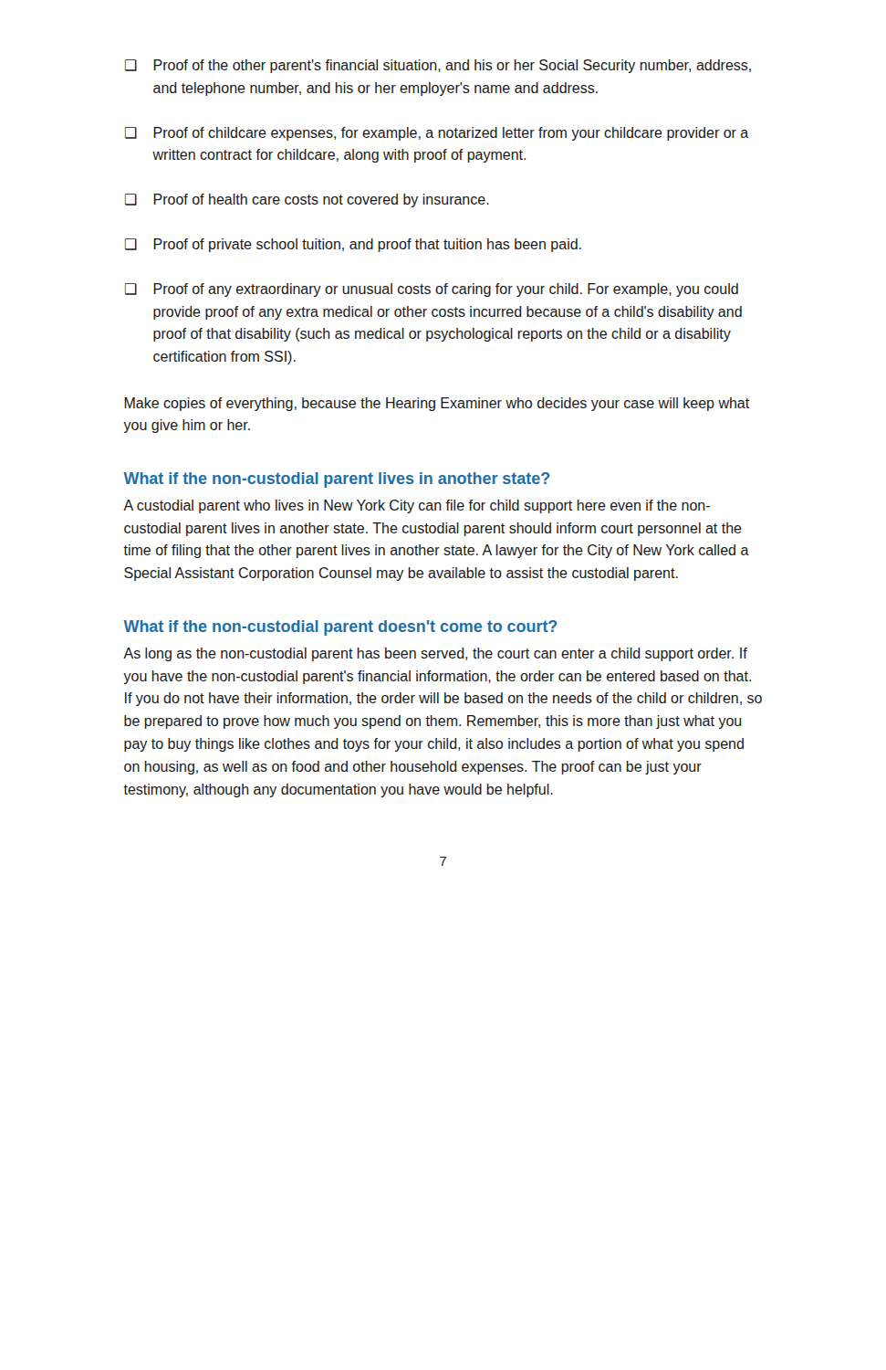Proof of the other parent's financial situation, and his or her Social Security number, address, and telephone number, and his or her employer's name and address.
Proof of childcare expenses, for example, a notarized letter from your childcare provider or a written contract for childcare, along with proof of payment.
Proof of health care costs not covered by insurance.
Proof of private school tuition, and proof that tuition has been paid.
Proof of any extraordinary or unusual costs of caring for your child. For example, you could provide proof of any extra medical or other costs incurred because of a child's disability and proof of that disability (such as medical or psychological reports on the child or a disability certification from SSI).
Make copies of everything, because the Hearing Examiner who decides your case will keep what you give him or her.
What if the non-custodial parent lives in another state?
A custodial parent who lives in New York City can file for child support here even if the non-custodial parent lives in another state. The custodial parent should inform court personnel at the time of filing that the other parent lives in another state. A lawyer for the City of New York called a Special Assistant Corporation Counsel may be available to assist the custodial parent.
What if the non-custodial parent doesn't come to court?
As long as the non-custodial parent has been served, the court can enter a child support order. If you have the non-custodial parent's financial information, the order can be entered based on that. If you do not have their information, the order will be based on the needs of the child or children, so be prepared to prove how much you spend on them. Remember, this is more than just what you pay to buy things like clothes and toys for your child, it also includes a portion of what you spend on housing, as well as on food and other household expenses. The proof can be just your testimony, although any documentation you have would be helpful.
7